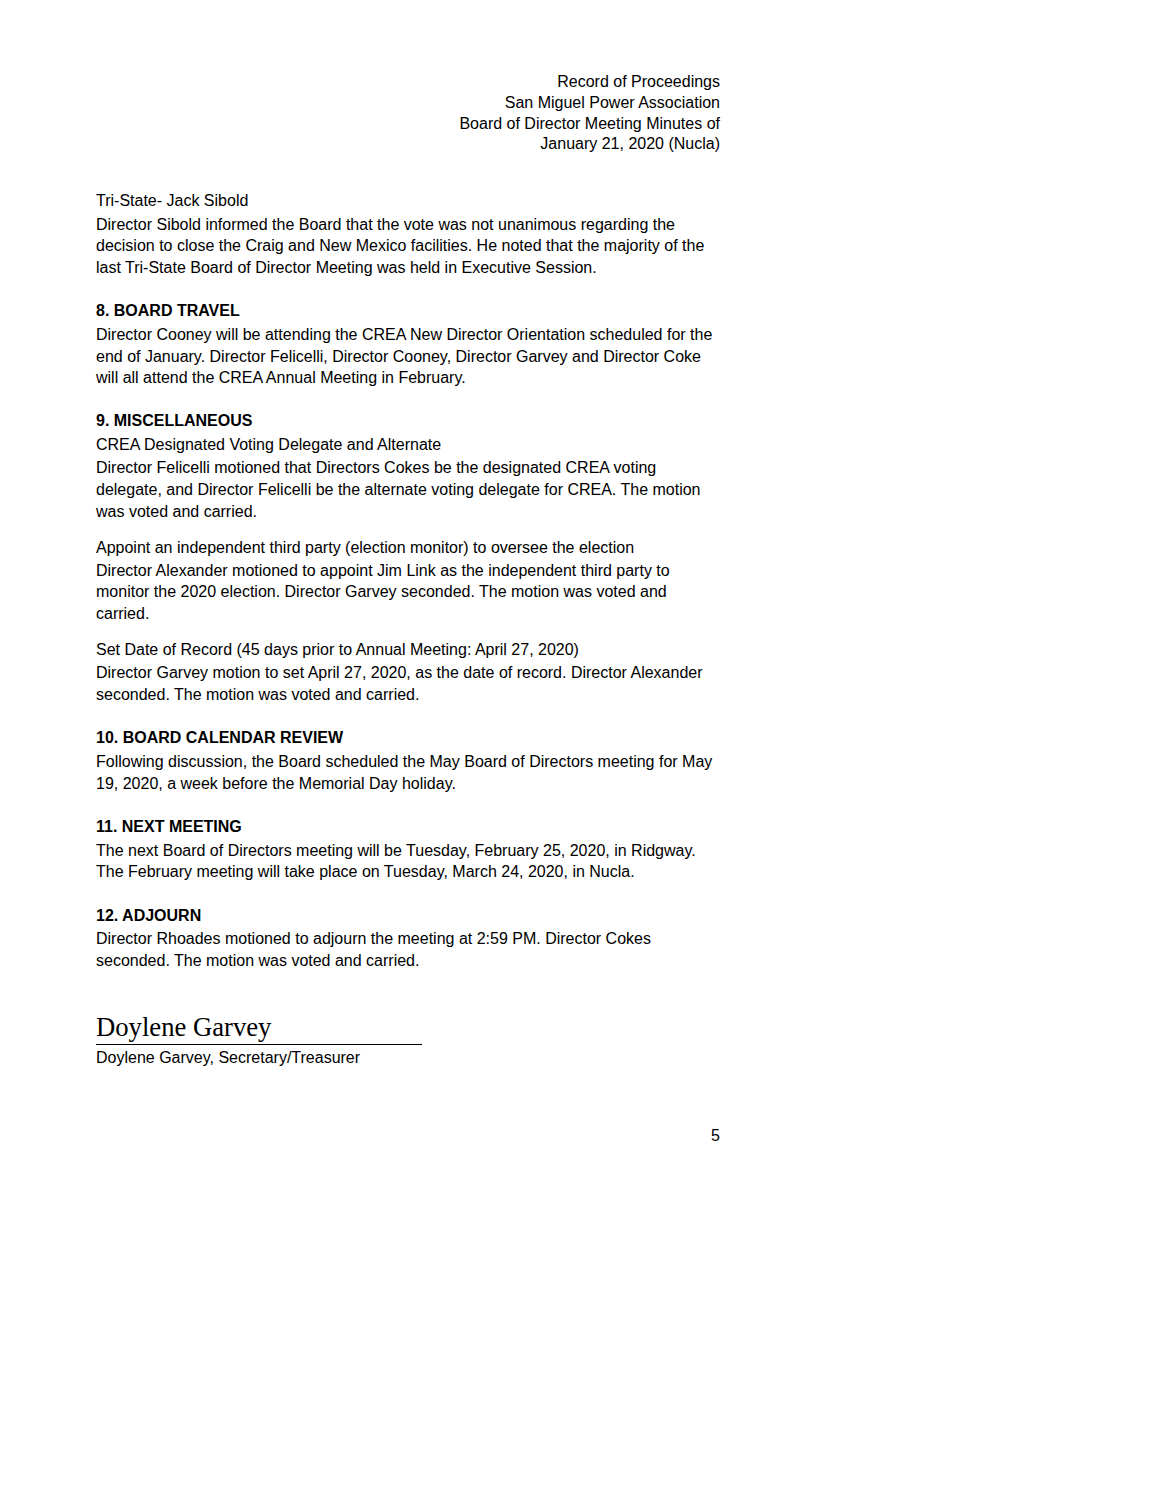Record of Proceedings
San Miguel Power Association
Board of Director Meeting Minutes of
January 21, 2020 (Nucla)
Tri-State- Jack Sibold
Director Sibold informed the Board that the vote was not unanimous regarding the decision to close the Craig and New Mexico facilities. He noted that the majority of the last Tri-State Board of Director Meeting was held in Executive Session.
8. BOARD TRAVEL
Director Cooney will be attending the CREA New Director Orientation scheduled for the end of January. Director Felicelli, Director Cooney, Director Garvey and Director Coke will all attend the CREA Annual Meeting in February.
9. MISCELLANEOUS
CREA Designated Voting Delegate and Alternate
Director Felicelli motioned that Directors Cokes be the designated CREA voting delegate, and Director Felicelli be the alternate voting delegate for CREA. The motion was voted and carried.
Appoint an independent third party (election monitor) to oversee the election
Director Alexander motioned to appoint Jim Link as the independent third party to monitor the 2020 election. Director Garvey seconded. The motion was voted and carried.
Set Date of Record (45 days prior to Annual Meeting: April 27, 2020)
Director Garvey motion to set April 27, 2020, as the date of record. Director Alexander seconded. The motion was voted and carried.
10. BOARD CALENDAR REVIEW
Following discussion, the Board scheduled the May Board of Directors meeting for May 19, 2020, a week before the Memorial Day holiday.
11. NEXT MEETING
The next Board of Directors meeting will be Tuesday, February 25, 2020, in Ridgway.
The February meeting will take place on Tuesday, March 24, 2020, in Nucla.
12. ADJOURN
Director Rhoades motioned to adjourn the meeting at 2:59 PM. Director Cokes seconded. The motion was voted and carried.
Doylene Garvey
Doylene Garvey, Secretary/Treasurer
5